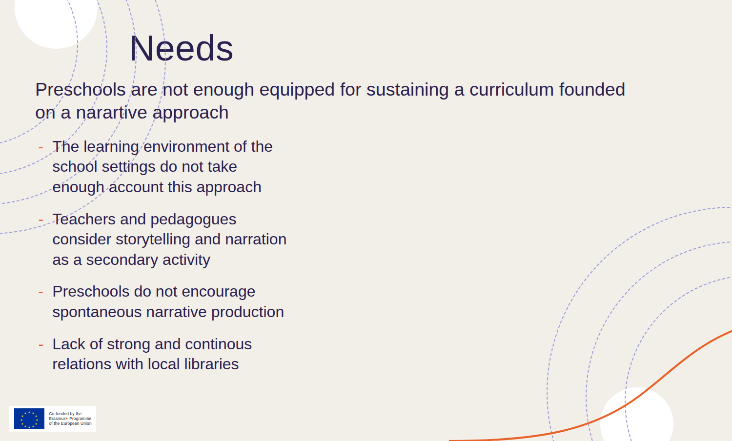Needs
Preschools are not enough equipped for sustaining a curriculum founded on a narartive approach
The learning environment of the school settings do not take enough account this approach
Teachers and pedagogues consider storytelling and narration as a secondary activity
Preschools do not encourage spontaneous narrative production
Lack of strong and continous relations with local libraries
Co-funded by the
Erasmus+ Programme
of the European Union